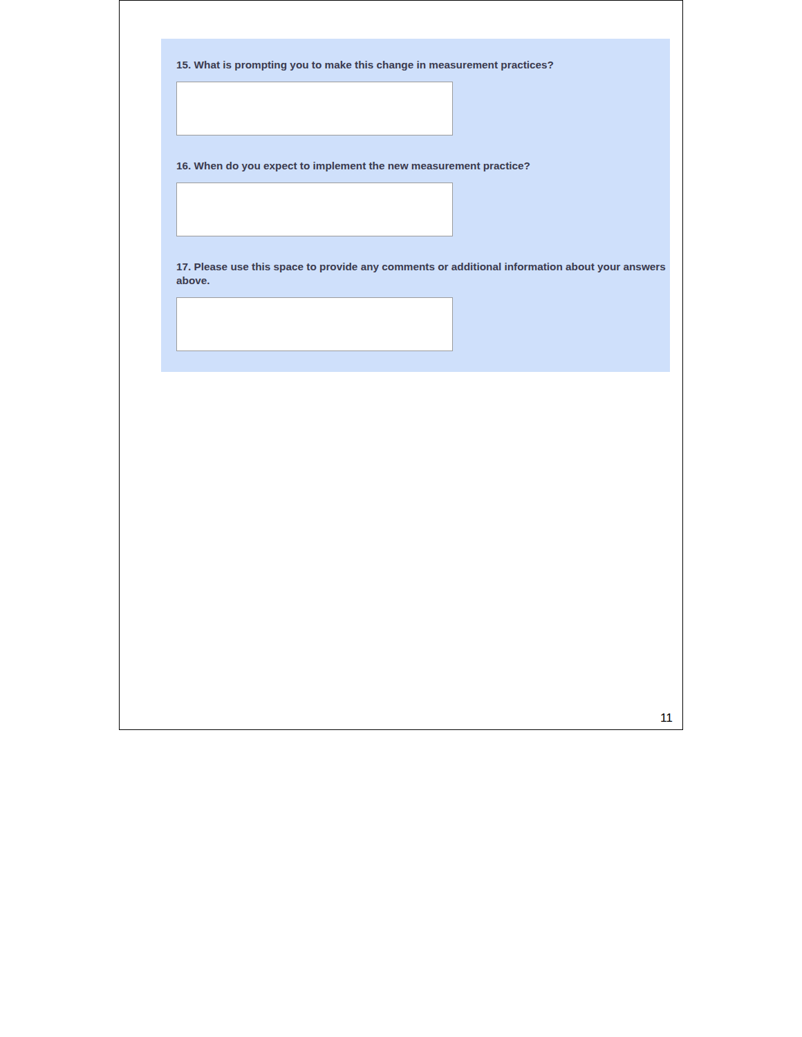15. What is prompting you to make this change in measurement practices?
16. When do you expect to implement the new measurement practice?
17. Please use this space to provide any comments or additional information about your answers above.
11